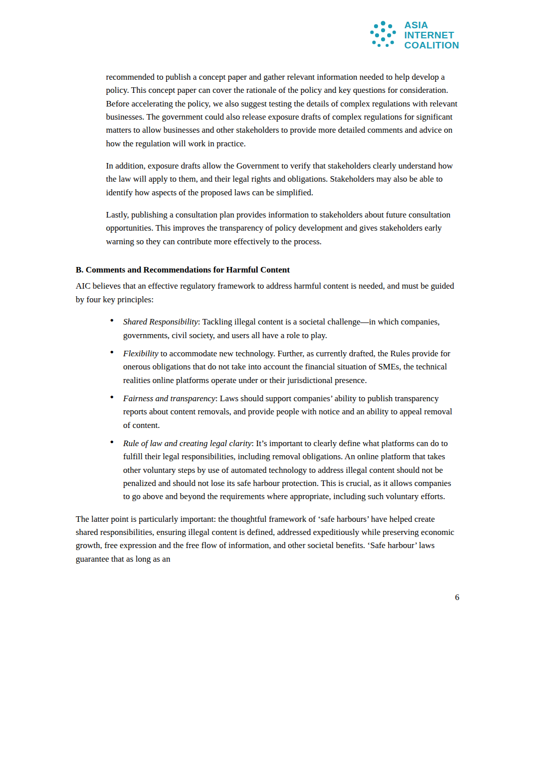ASIA INTERNET COALITION
recommended to publish a concept paper and gather relevant information needed to help develop a policy. This concept paper can cover the rationale of the policy and key questions for consideration. Before accelerating the policy, we also suggest testing the details of complex regulations with relevant businesses. The government could also release exposure drafts of complex regulations for significant matters to allow businesses and other stakeholders to provide more detailed comments and advice on how the regulation will work in practice.
In addition, exposure drafts allow the Government to verify that stakeholders clearly understand how the law will apply to them, and their legal rights and obligations. Stakeholders may also be able to identify how aspects of the proposed laws can be simplified.
Lastly, publishing a consultation plan provides information to stakeholders about future consultation opportunities. This improves the transparency of policy development and gives stakeholders early warning so they can contribute more effectively to the process.
B. Comments and Recommendations for Harmful Content
AIC believes that an effective regulatory framework to address harmful content is needed, and must be guided by four key principles:
Shared Responsibility: Tackling illegal content is a societal challenge—in which companies, governments, civil society, and users all have a role to play.
Flexibility to accommodate new technology. Further, as currently drafted, the Rules provide for onerous obligations that do not take into account the financial situation of SMEs, the technical realities online platforms operate under or their jurisdictional presence.
Fairness and transparency: Laws should support companies’ ability to publish transparency reports about content removals, and provide people with notice and an ability to appeal removal of content.
Rule of law and creating legal clarity: It’s important to clearly define what platforms can do to fulfill their legal responsibilities, including removal obligations. An online platform that takes other voluntary steps by use of automated technology to address illegal content should not be penalized and should not lose its safe harbour protection. This is crucial, as it allows companies to go above and beyond the requirements where appropriate, including such voluntary efforts.
The latter point is particularly important: the thoughtful framework of ‘safe harbours’ have helped create shared responsibilities, ensuring illegal content is defined, addressed expeditiously while preserving economic growth, free expression and the free flow of information, and other societal benefits. ‘Safe harbour’ laws guarantee that as long as an
6